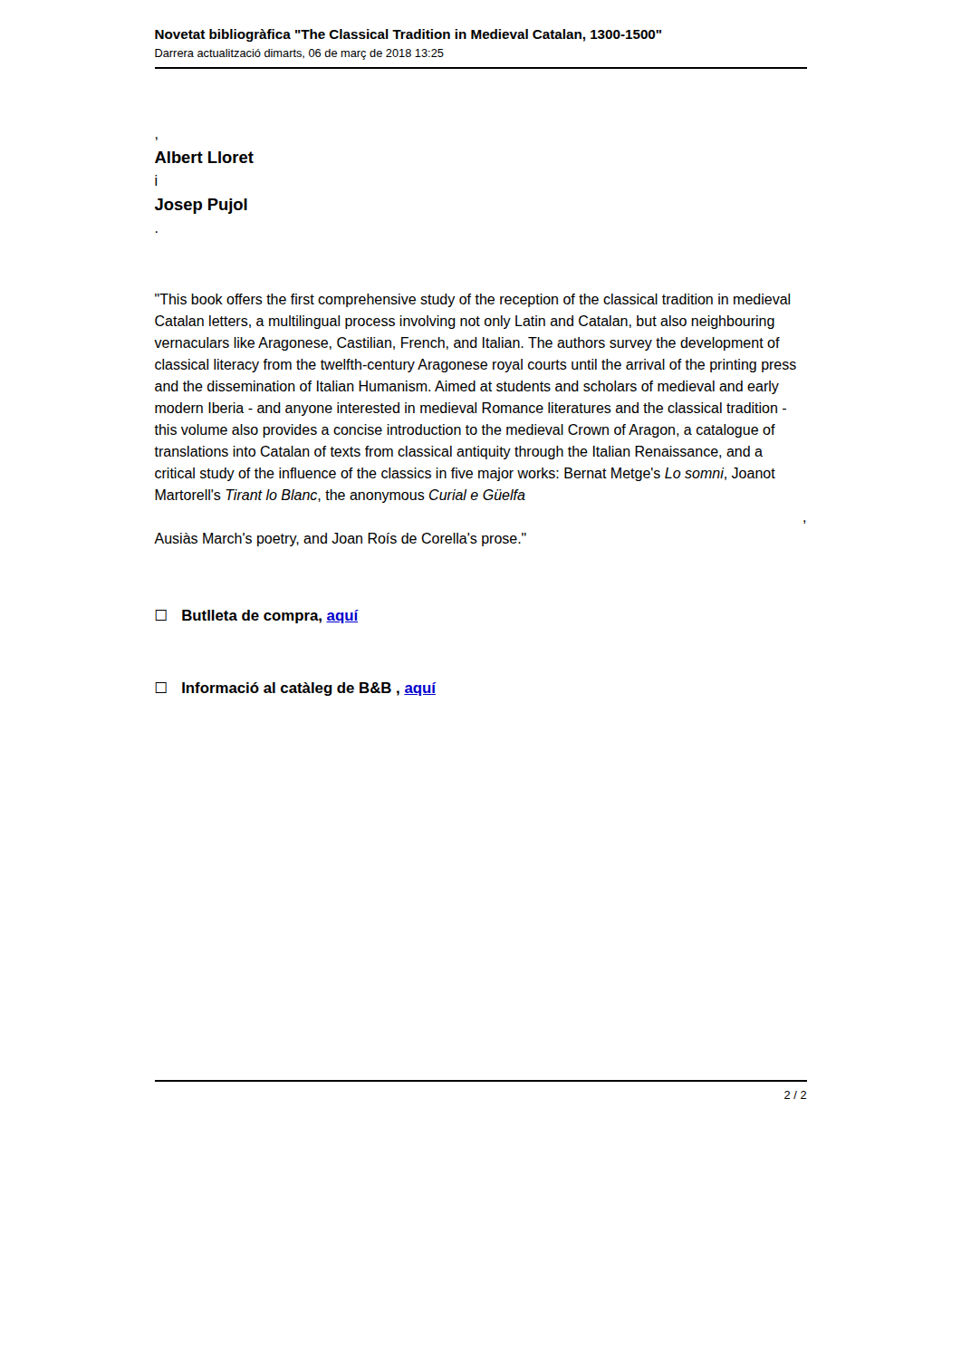Novetat bibliogràfica "The Classical Tradition in Medieval Catalan, 1300-1500"
Darrera actualització dimarts, 06 de març de 2018 13:25
, Albert Lloret i Josep Pujol .
"This book offers the first comprehensive study of the reception of the classical tradition in medieval Catalan letters, a multilingual process involving not only Latin and Catalan, but also neighbouring vernaculars like Aragonese, Castilian, French, and Italian. The authors survey the development of classical literacy from the twelfth-century Aragonese royal courts until the arrival of the printing press and the dissemination of Italian Humanism. Aimed at students and scholars of medieval and early modern Iberia - and anyone interested in medieval Romance literatures and the classical tradition - this volume also provides a concise introduction to the medieval Crown of Aragon, a catalogue of translations into Catalan of texts from classical antiquity through the Italian Renaissance, and a critical study of the influence of the classics in five major works: Bernat Metge's Lo somni, Joanot Martorell's Tirant lo Blanc, the anonymous Curial e Güelfa, Ausiàs March's poetry, and Joan Roís de Corella's prose."
☐ Butlleta de compra, aquí
☐ Informació al catàleg de B&B , aquí
2 / 2